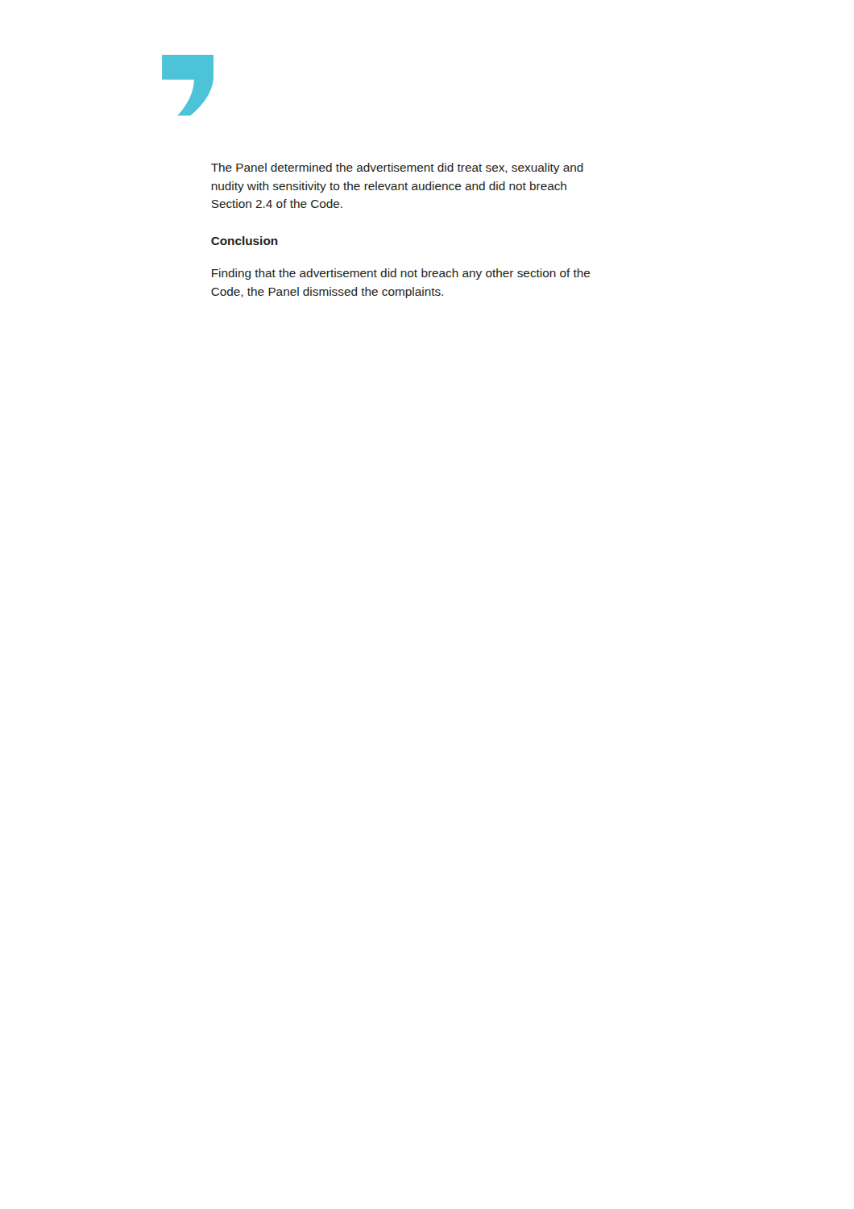The Panel determined the advertisement did treat sex, sexuality and nudity with sensitivity to the relevant audience and did not breach Section 2.4 of the Code.
Conclusion
Finding that the advertisement did not breach any other section of the Code, the Panel dismissed the complaints.